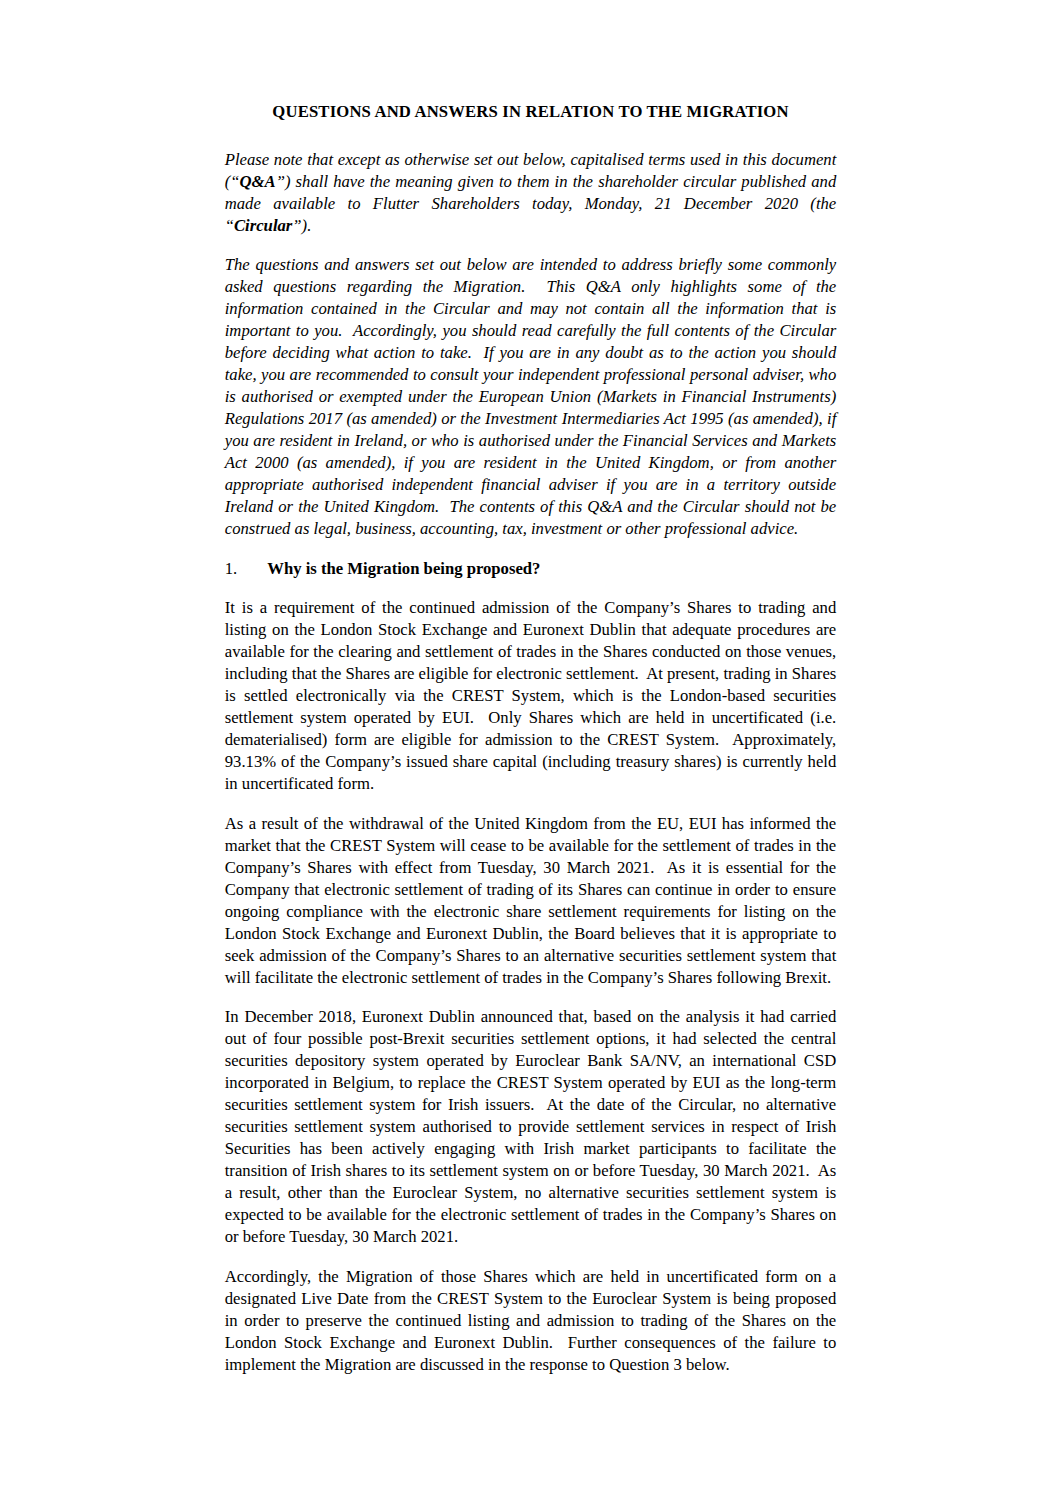Questions and Answers in Relation to the Migration
Please note that except as otherwise set out below, capitalised terms used in this document (“Q&A”) shall have the meaning given to them in the shareholder circular published and made available to Flutter Shareholders today, Monday, 21 December 2020 (the “Circular”).
The questions and answers set out below are intended to address briefly some commonly asked questions regarding the Migration. This Q&A only highlights some of the information contained in the Circular and may not contain all the information that is important to you. Accordingly, you should read carefully the full contents of the Circular before deciding what action to take. If you are in any doubt as to the action you should take, you are recommended to consult your independent professional personal adviser, who is authorised or exempted under the European Union (Markets in Financial Instruments) Regulations 2017 (as amended) or the Investment Intermediaries Act 1995 (as amended), if you are resident in Ireland, or who is authorised under the Financial Services and Markets Act 2000 (as amended), if you are resident in the United Kingdom, or from another appropriate authorised independent financial adviser if you are in a territory outside Ireland or the United Kingdom. The contents of this Q&A and the Circular should not be construed as legal, business, accounting, tax, investment or other professional advice.
1. Why is the Migration being proposed?
It is a requirement of the continued admission of the Company’s Shares to trading and listing on the London Stock Exchange and Euronext Dublin that adequate procedures are available for the clearing and settlement of trades in the Shares conducted on those venues, including that the Shares are eligible for electronic settlement. At present, trading in Shares is settled electronically via the CREST System, which is the London-based securities settlement system operated by EUI. Only Shares which are held in uncertificated (i.e. dematerialised) form are eligible for admission to the CREST System. Approximately, 93.13% of the Company’s issued share capital (including treasury shares) is currently held in uncertificated form.
As a result of the withdrawal of the United Kingdom from the EU, EUI has informed the market that the CREST System will cease to be available for the settlement of trades in the Company’s Shares with effect from Tuesday, 30 March 2021. As it is essential for the Company that electronic settlement of trading of its Shares can continue in order to ensure ongoing compliance with the electronic share settlement requirements for listing on the London Stock Exchange and Euronext Dublin, the Board believes that it is appropriate to seek admission of the Company’s Shares to an alternative securities settlement system that will facilitate the electronic settlement of trades in the Company’s Shares following Brexit.
In December 2018, Euronext Dublin announced that, based on the analysis it had carried out of four possible post-Brexit securities settlement options, it had selected the central securities depository system operated by Euroclear Bank SA/NV, an international CSD incorporated in Belgium, to replace the CREST System operated by EUI as the long-term securities settlement system for Irish issuers. At the date of the Circular, no alternative securities settlement system authorised to provide settlement services in respect of Irish Securities has been actively engaging with Irish market participants to facilitate the transition of Irish shares to its settlement system on or before Tuesday, 30 March 2021. As a result, other than the Euroclear System, no alternative securities settlement system is expected to be available for the electronic settlement of trades in the Company’s Shares on or before Tuesday, 30 March 2021.
Accordingly, the Migration of those Shares which are held in uncertificated form on a designated Live Date from the CREST System to the Euroclear System is being proposed in order to preserve the continued listing and admission to trading of the Shares on the London Stock Exchange and Euronext Dublin. Further consequences of the failure to implement the Migration are discussed in the response to Question 3 below.